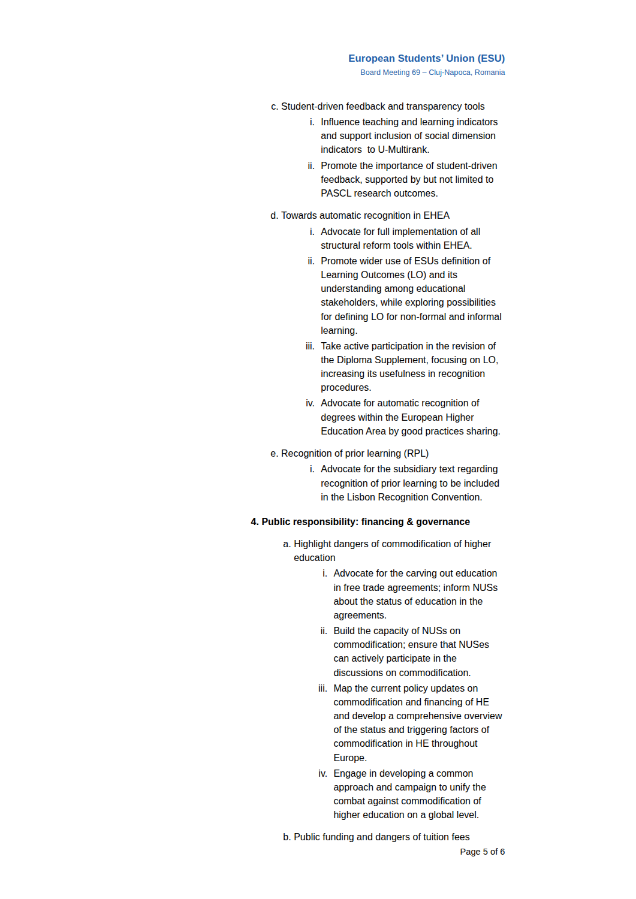European Students’ Union (ESU)
Board Meeting 69 – Cluj-Napoca, Romania
Student-driven feedback and transparency tools
Influence teaching and learning indicators and support inclusion of social dimension indicators to U-Multirank.
Promote the importance of student-driven feedback, supported by but not limited to PASCL research outcomes.
Towards automatic recognition in EHEA
Advocate for full implementation of all structural reform tools within EHEA.
Promote wider use of ESUs definition of Learning Outcomes (LO) and its understanding among educational stakeholders, while exploring possibilities for defining LO for non-formal and informal learning.
Take active participation in the revision of the Diploma Supplement, focusing on LO, increasing its usefulness in recognition procedures.
Advocate for automatic recognition of degrees within the European Higher Education Area by good practices sharing.
Recognition of prior learning (RPL)
Advocate for the subsidiary text regarding recognition of prior learning to be included in the Lisbon Recognition Convention.
Public responsibility: financing & governance
Highlight dangers of commodification of higher education
Advocate for the carving out education in free trade agreements; inform NUSs about the status of education in the agreements.
Build the capacity of NUSs on commodification; ensure that NUSes can actively participate in the discussions on commodification.
Map the current policy updates on commodification and financing of HE and develop a comprehensive overview of the status and triggering factors of commodification in HE throughout Europe.
Engage in developing a common approach and campaign to unify the combat against commodification of higher education on a global level.
Public funding and dangers of tuition fees
Page 5 of 6